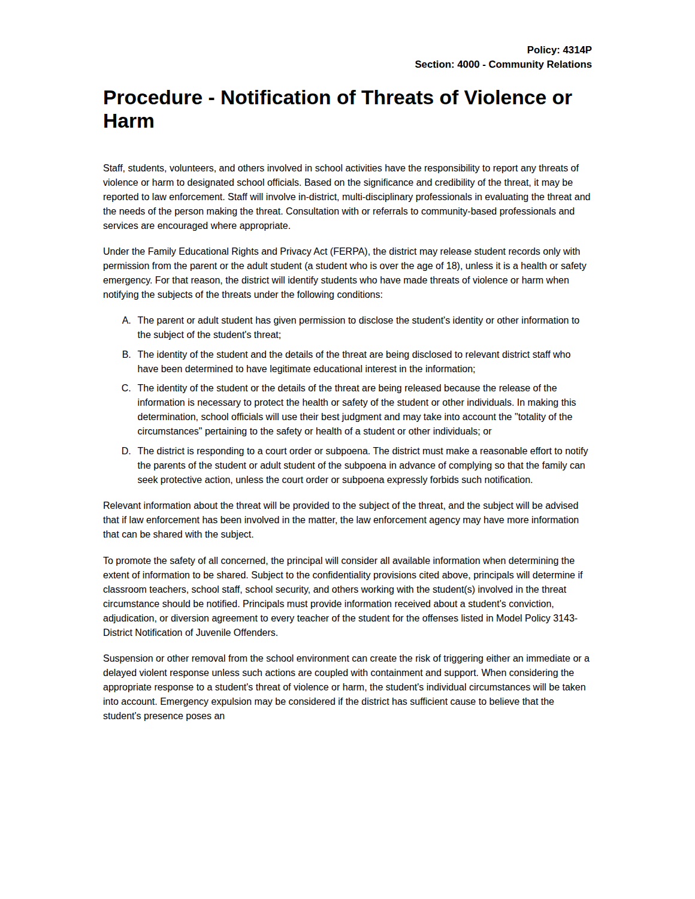Policy: 4314P
Section: 4000 - Community Relations
Procedure - Notification of Threats of Violence or Harm
Staff, students, volunteers, and others involved in school activities have the responsibility to report any threats of violence or harm to designated school officials. Based on the significance and credibility of the threat, it may be reported to law enforcement. Staff will involve in-district, multi-disciplinary professionals in evaluating the threat and the needs of the person making the threat. Consultation with or referrals to community-based professionals and services are encouraged where appropriate.
Under the Family Educational Rights and Privacy Act (FERPA), the district may release student records only with permission from the parent or the adult student (a student who is over the age of 18), unless it is a health or safety emergency. For that reason, the district will identify students who have made threats of violence or harm when notifying the subjects of the threats under the following conditions:
The parent or adult student has given permission to disclose the student's identity or other information to the subject of the student's threat;
The identity of the student and the details of the threat are being disclosed to relevant district staff who have been determined to have legitimate educational interest in the information;
The identity of the student or the details of the threat are being released because the release of the information is necessary to protect the health or safety of the student or other individuals. In making this determination, school officials will use their best judgment and may take into account the "totality of the circumstances" pertaining to the safety or health of a student or other individuals; or
The district is responding to a court order or subpoena. The district must make a reasonable effort to notify the parents of the student or adult student of the subpoena in advance of complying so that the family can seek protective action, unless the court order or subpoena expressly forbids such notification.
Relevant information about the threat will be provided to the subject of the threat, and the subject will be advised that if law enforcement has been involved in the matter, the law enforcement agency may have more information that can be shared with the subject.
To promote the safety of all concerned, the principal will consider all available information when determining the extent of information to be shared. Subject to the confidentiality provisions cited above, principals will determine if classroom teachers, school staff, school security, and others working with the student(s) involved in the threat circumstance should be notified. Principals must provide information received about a student's conviction, adjudication, or diversion agreement to every teacher of the student for the offenses listed in Model Policy 3143- District Notification of Juvenile Offenders.
Suspension or other removal from the school environment can create the risk of triggering either an immediate or a delayed violent response unless such actions are coupled with containment and support. When considering the appropriate response to a student's threat of violence or harm, the student's individual circumstances will be taken into account. Emergency expulsion may be considered if the district has sufficient cause to believe that the student's presence poses an